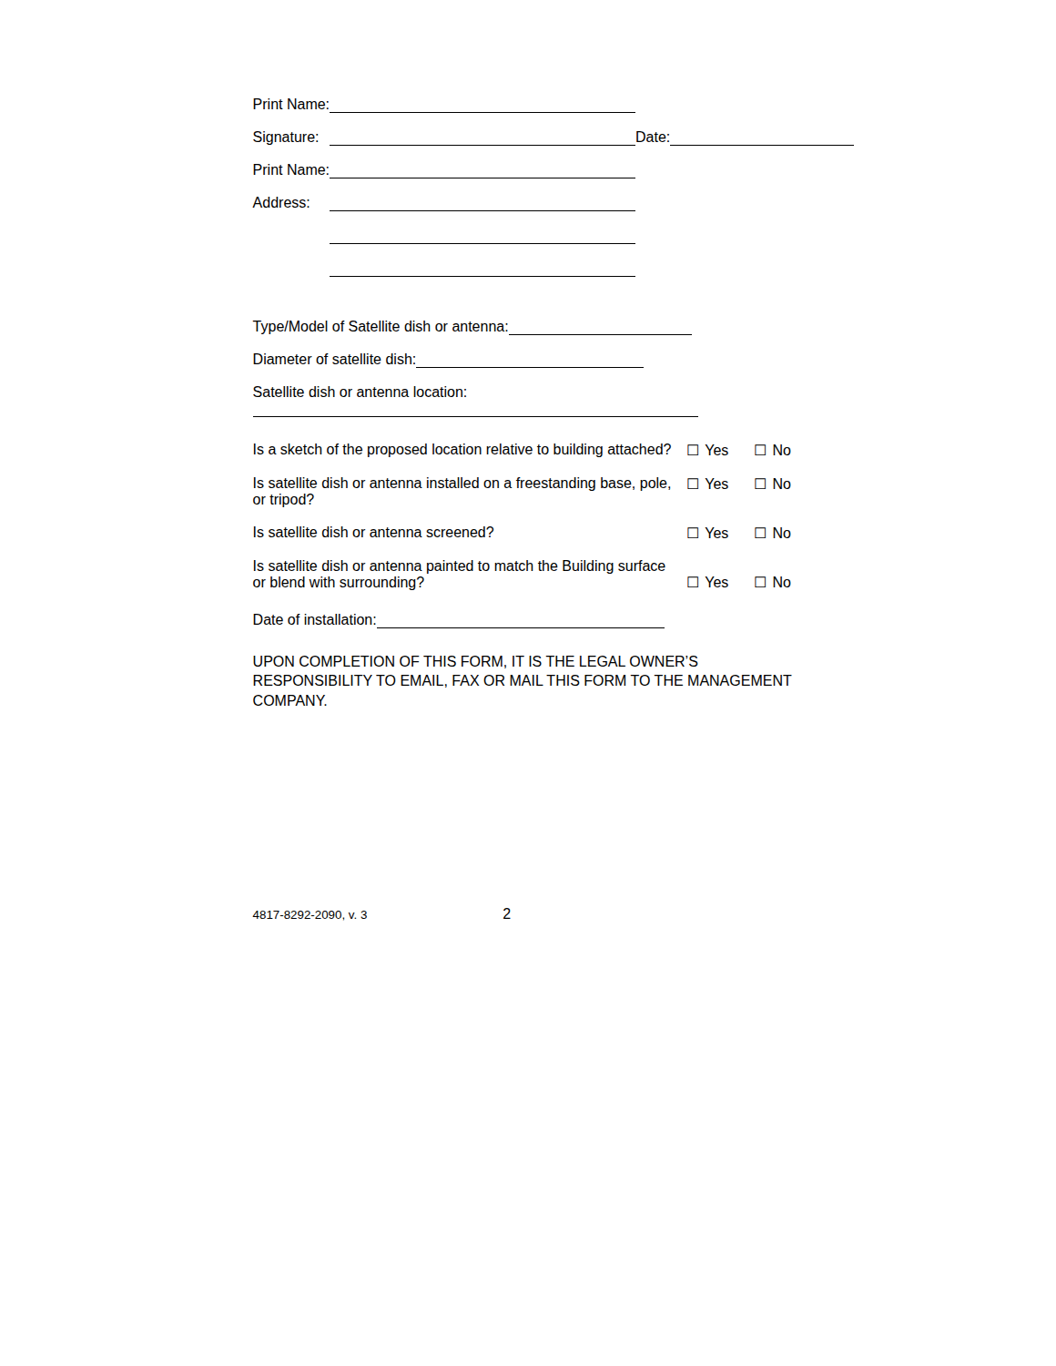| Print Name: | | | |
| Signature: | | Date: | |
| Print Name: | | | |
| Address: | | | |
Type/Model of Satellite dish or antenna:
Diameter of satellite dish:
Satellite dish or antenna location:
| Is a sketch of the proposed location relative to building attached? | ☐ Yes | ☐ No |
| Is satellite dish or antenna installed on a freestanding base, pole, or tripod? | ☐ Yes | ☐ No |
| Is satellite dish or antenna screened? | ☐ Yes | ☐ No |
| Is satellite dish or antenna painted to match the Building surface or blend with surrounding? | ☐ Yes | ☐ No |
Date of installation:
UPON COMPLETION OF THIS FORM, IT IS THE LEGAL OWNER’S RESPONSIBILITY TO EMAIL, FAX OR MAIL THIS FORM TO THE MANAGEMENT COMPANY.
4817-8292-2090, v. 32